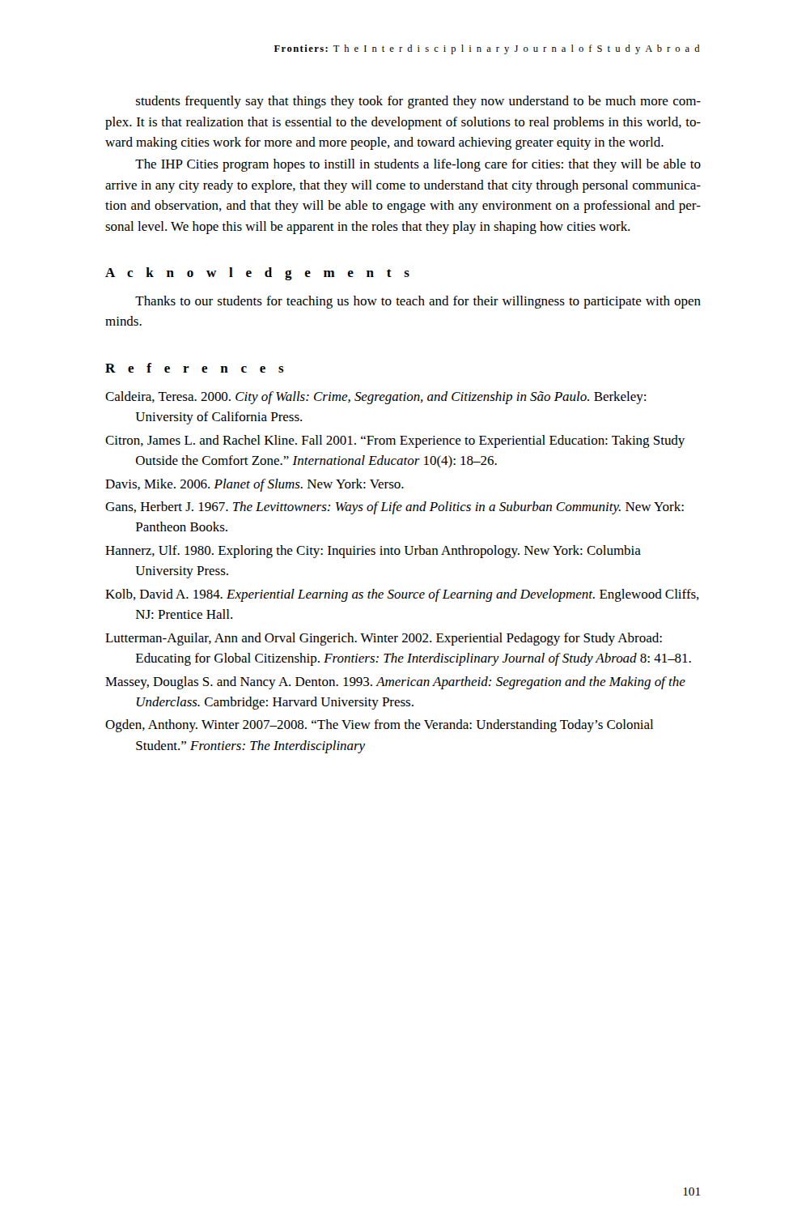Frontiers: T h e I n t e r d i s c i p l i n a r y J o u r n a l o f S t u d y A b r o a d
students frequently say that things they took for granted they now understand to be much more complex. It is that realization that is essential to the development of solutions to real problems in this world, toward making cities work for more and more people, and toward achieving greater equity in the world.
The IHP Cities program hopes to instill in students a life-long care for cities: that they will be able to arrive in any city ready to explore, that they will come to understand that city through personal communication and observation, and that they will be able to engage with any environment on a professional and personal level. We hope this will be apparent in the roles that they play in shaping how cities work.
A c k n o w l e d g e m e n t s
Thanks to our students for teaching us how to teach and for their willingness to participate with open minds.
R e f e r e n c e s
Caldeira, Teresa. 2000. City of Walls: Crime, Segregation, and Citizenship in São Paulo. Berkeley: University of California Press.
Citron, James L. and Rachel Kline. Fall 2001. “From Experience to Experiential Education: Taking Study Outside the Comfort Zone.” International Educator 10(4): 18–26.
Davis, Mike. 2006. Planet of Slums. New York: Verso.
Gans, Herbert J. 1967. The Levittowners: Ways of Life and Politics in a Suburban Community. New York: Pantheon Books.
Hannerz, Ulf. 1980. Exploring the City: Inquiries into Urban Anthropology. New York: Columbia University Press.
Kolb, David A. 1984. Experiential Learning as the Source of Learning and Development. Englewood Cliffs, NJ: Prentice Hall.
Lutterman-Aguilar, Ann and Orval Gingerich. Winter 2002. Experiential Pedagogy for Study Abroad: Educating for Global Citizenship. Frontiers: The Interdisciplinary Journal of Study Abroad 8: 41–81.
Massey, Douglas S. and Nancy A. Denton. 1993. American Apartheid: Segregation and the Making of the Underclass. Cambridge: Harvard University Press.
Ogden, Anthony. Winter 2007–2008. “The View from the Veranda: Understanding Today’s Colonial Student.” Frontiers: The Interdisciplinary
101